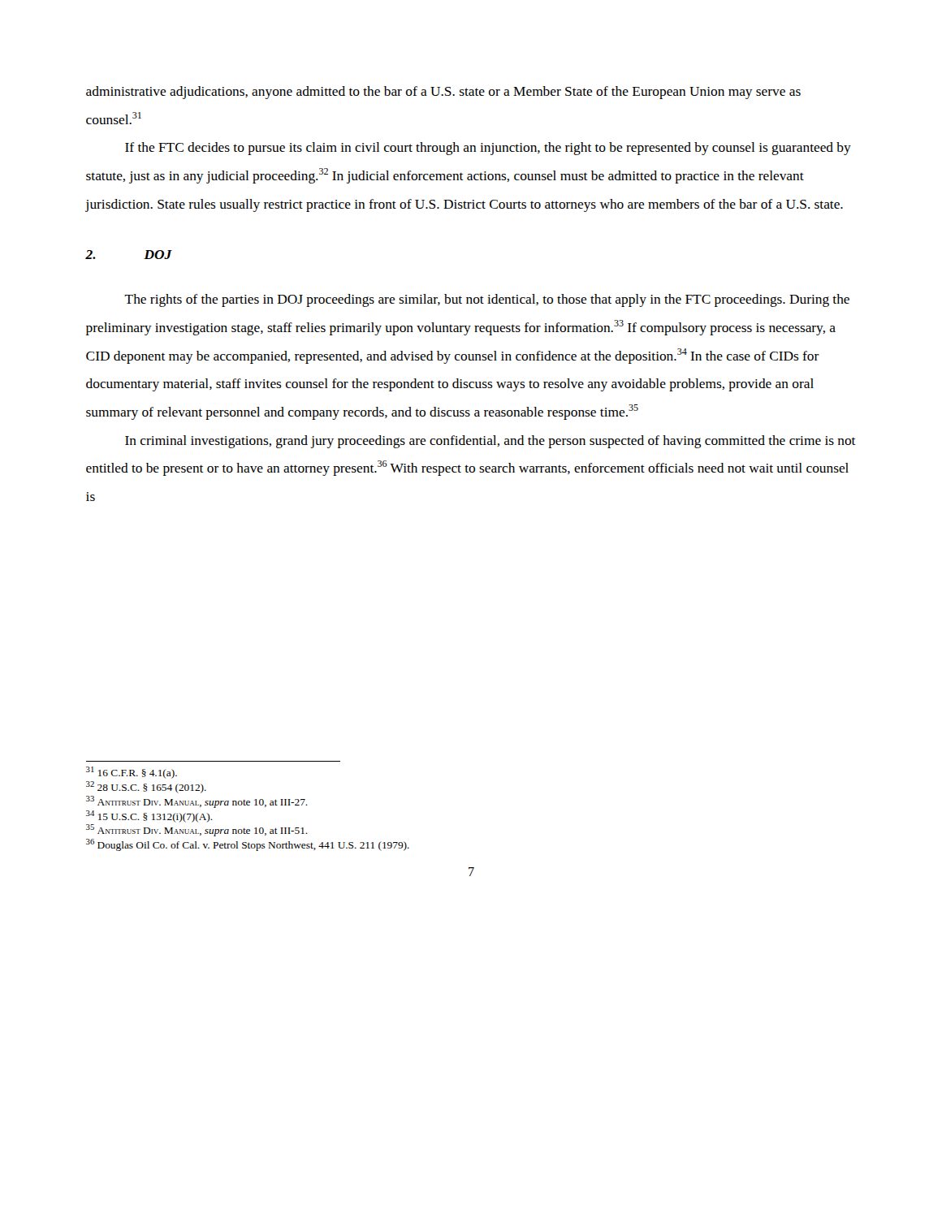administrative adjudications, anyone admitted to the bar of a U.S. state or a Member State of the European Union may serve as counsel.31
If the FTC decides to pursue its claim in civil court through an injunction, the right to be represented by counsel is guaranteed by statute, just as in any judicial proceeding.32 In judicial enforcement actions, counsel must be admitted to practice in the relevant jurisdiction. State rules usually restrict practice in front of U.S. District Courts to attorneys who are members of the bar of a U.S. state.
2. DOJ
The rights of the parties in DOJ proceedings are similar, but not identical, to those that apply in the FTC proceedings. During the preliminary investigation stage, staff relies primarily upon voluntary requests for information.33 If compulsory process is necessary, a CID deponent may be accompanied, represented, and advised by counsel in confidence at the deposition.34 In the case of CIDs for documentary material, staff invites counsel for the respondent to discuss ways to resolve any avoidable problems, provide an oral summary of relevant personnel and company records, and to discuss a reasonable response time.35
In criminal investigations, grand jury proceedings are confidential, and the person suspected of having committed the crime is not entitled to be present or to have an attorney present.36 With respect to search warrants, enforcement officials need not wait until counsel is
31 16 C.F.R. § 4.1(a).
32 28 U.S.C. § 1654 (2012).
33 Antitrust Div. Manual, supra note 10, at III-27.
34 15 U.S.C. § 1312(i)(7)(A).
35 Antitrust Div. Manual, supra note 10, at III-51.
36 Douglas Oil Co. of Cal. v. Petrol Stops Northwest, 441 U.S. 211 (1979).
7